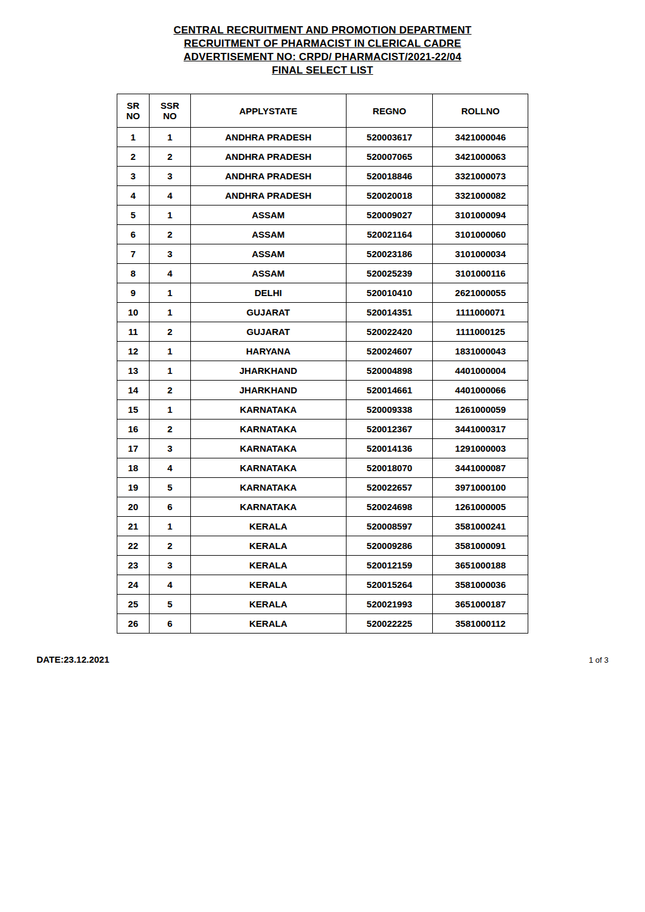CENTRAL RECRUITMENT AND PROMOTION DEPARTMENT
RECRUITMENT OF PHARMACIST IN CLERICAL CADRE
ADVERTISEMENT NO: CRPD/ PHARMACIST/2021-22/04
FINAL SELECT LIST
| SR NO | SSR NO | APPLYSTATE | REGNO | ROLLNO |
| --- | --- | --- | --- | --- |
| 1 | 1 | ANDHRA PRADESH | 520003617 | 3421000046 |
| 2 | 2 | ANDHRA PRADESH | 520007065 | 3421000063 |
| 3 | 3 | ANDHRA PRADESH | 520018846 | 3321000073 |
| 4 | 4 | ANDHRA PRADESH | 520020018 | 3321000082 |
| 5 | 1 | ASSAM | 520009027 | 3101000094 |
| 6 | 2 | ASSAM | 520021164 | 3101000060 |
| 7 | 3 | ASSAM | 520023186 | 3101000034 |
| 8 | 4 | ASSAM | 520025239 | 3101000116 |
| 9 | 1 | DELHI | 520010410 | 2621000055 |
| 10 | 1 | GUJARAT | 520014351 | 1111000071 |
| 11 | 2 | GUJARAT | 520022420 | 1111000125 |
| 12 | 1 | HARYANA | 520024607 | 1831000043 |
| 13 | 1 | JHARKHAND | 520004898 | 4401000004 |
| 14 | 2 | JHARKHAND | 520014661 | 4401000066 |
| 15 | 1 | KARNATAKA | 520009338 | 1261000059 |
| 16 | 2 | KARNATAKA | 520012367 | 3441000317 |
| 17 | 3 | KARNATAKA | 520014136 | 1291000003 |
| 18 | 4 | KARNATAKA | 520018070 | 3441000087 |
| 19 | 5 | KARNATAKA | 520022657 | 3971000100 |
| 20 | 6 | KARNATAKA | 520024698 | 1261000005 |
| 21 | 1 | KERALA | 520008597 | 3581000241 |
| 22 | 2 | KERALA | 520009286 | 3581000091 |
| 23 | 3 | KERALA | 520012159 | 3651000188 |
| 24 | 4 | KERALA | 520015264 | 3581000036 |
| 25 | 5 | KERALA | 520021993 | 3651000187 |
| 26 | 6 | KERALA | 520022225 | 3581000112 |
DATE:23.12.2021 1 of 3